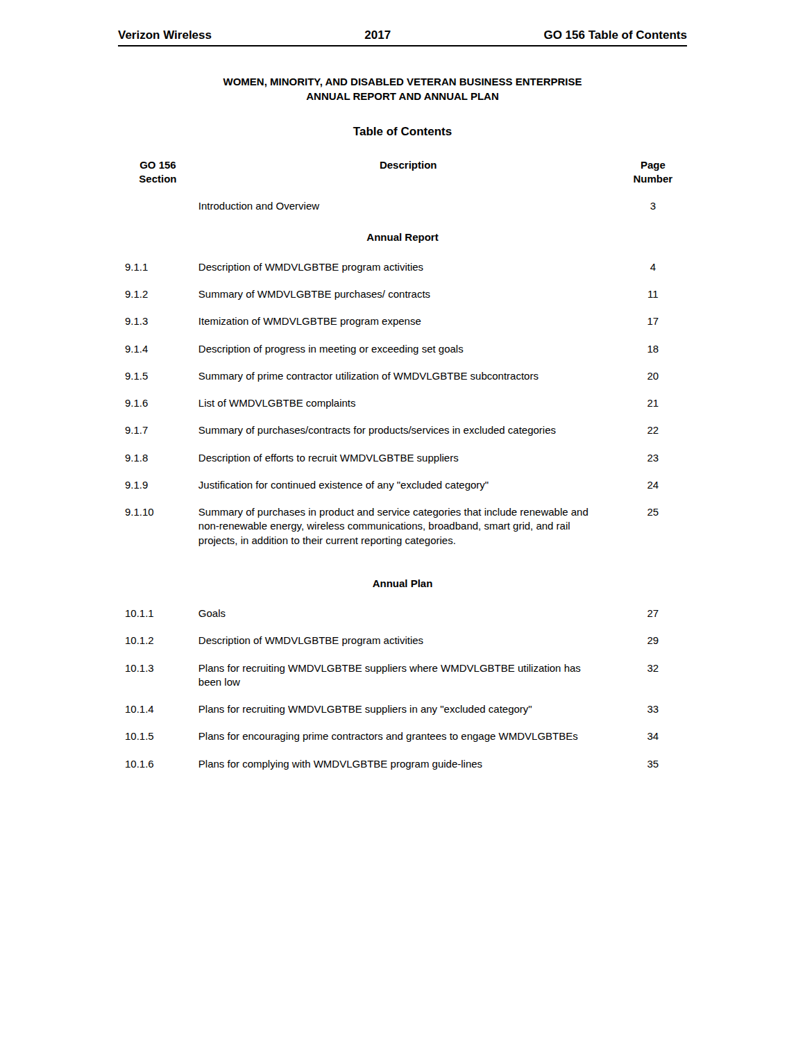Verizon Wireless 2017 GO 156 Table of Contents
WOMEN, MINORITY, AND DISABLED VETERAN BUSINESS ENTERPRISE
ANNUAL REPORT AND ANNUAL PLAN
Table of Contents
| GO 156 Section | Description | Page Number |
| --- | --- | --- |
| | Introduction and Overview | 3 |
| Annual Report |
| 9.1.1 | Description of WMDVLGBTBE program activities | 4 |
| 9.1.2 | Summary of WMDVLGBTBE purchases/ contracts | 11 |
| 9.1.3 | Itemization of WMDVLGBTBE program expense | 17 |
| 9.1.4 | Description of progress in meeting or exceeding set goals | 18 |
| 9.1.5 | Summary of prime contractor utilization of WMDVLGBTBE subcontractors | 20 |
| 9.1.6 | List of WMDVLGBTBE complaints | 21 |
| 9.1.7 | Summary of purchases/contracts for products/services in excluded categories | 22 |
| 9.1.8 | Description of efforts to recruit WMDVLGBTBE suppliers | 23 |
| 9.1.9 | Justification for continued existence of any "excluded category" | 24 |
| 9.1.10 | Summary of purchases in product and service categories that include renewable and non-renewable energy, wireless communications, broadband, smart grid, and rail projects, in addition to their current reporting categories. | 25 |
| Annual Plan |
| 10.1.1 | Goals | 27 |
| 10.1.2 | Description of WMDVLGBTBE program activities | 29 |
| 10.1.3 | Plans for recruiting WMDVLGBTBE suppliers where WMDVLGBTBE utilization has been low | 32 |
| 10.1.4 | Plans for recruiting WMDVLGBTBE suppliers in any "excluded category" | 33 |
| 10.1.5 | Plans for encouraging prime contractors and grantees to engage WMDVLGBTBEs | 34 |
| 10.1.6 | Plans for complying with WMDVLGBTBE program guide-lines | 35 |